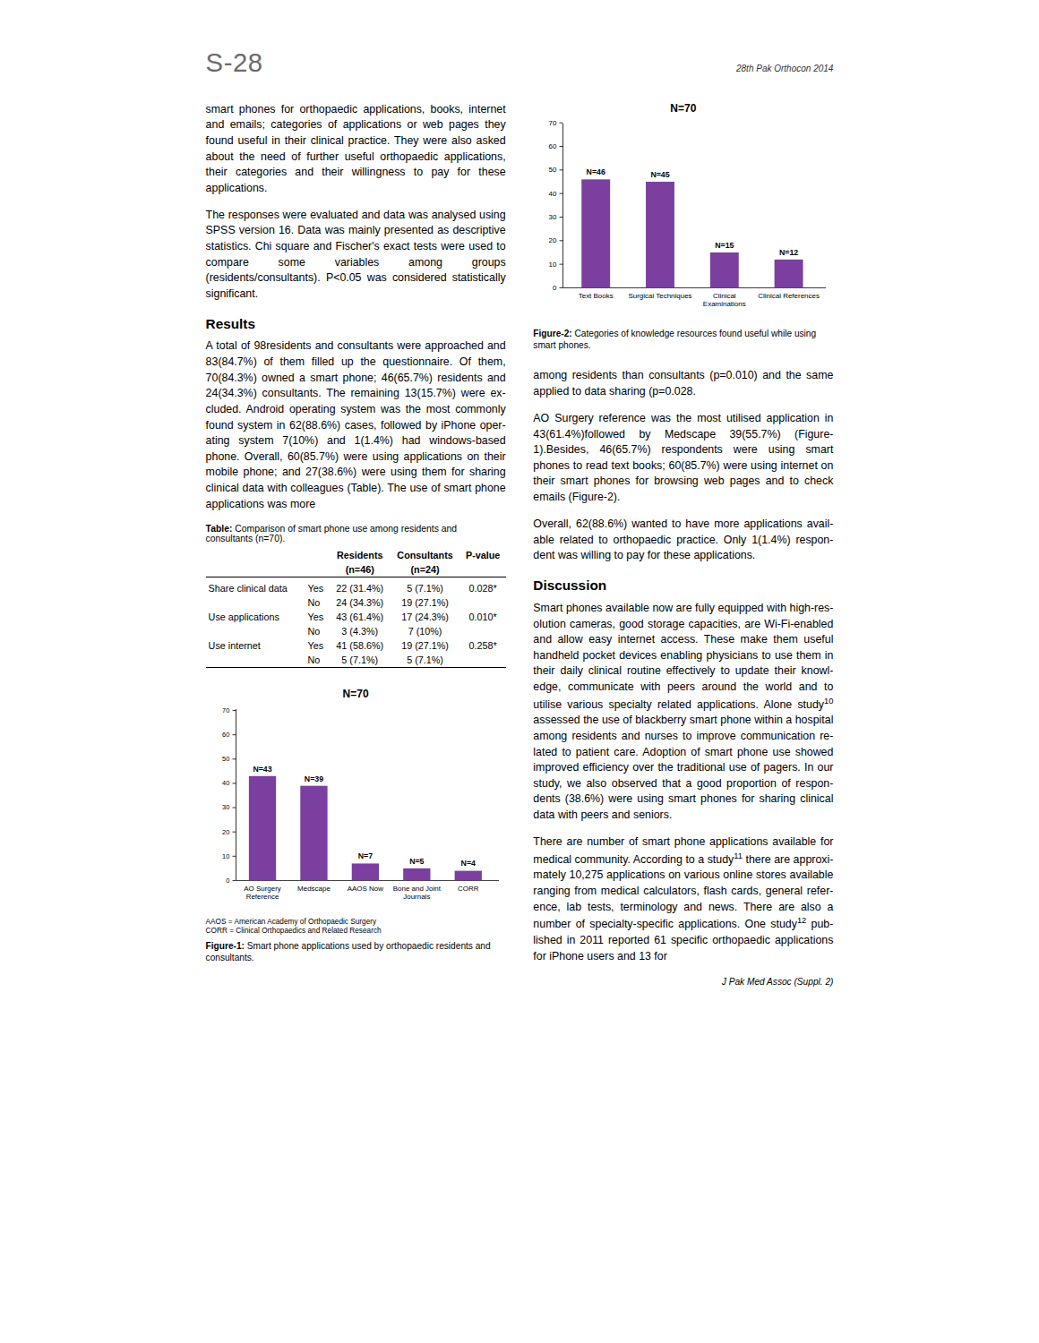S-28
28th Pak Orthocon 2014
smart phones for orthopaedic applications, books, internet and emails; categories of applications or web pages they found useful in their clinical practice. They were also asked about the need of further useful orthopaedic applications, their categories and their willingness to pay for these applications.
The responses were evaluated and data was analysed using SPSS version 16. Data was mainly presented as descriptive statistics. Chi square and Fischer's exact tests were used to compare some variables among groups (residents/consultants). P<0.05 was considered statistically significant.
Results
A total of 98residents and consultants were approached and 83(84.7%) of them filled up the questionnaire. Of them, 70(84.3%) owned a smart phone; 46(65.7%) residents and 24(34.3%) consultants. The remaining 13(15.7%) were excluded. Android operating system was the most commonly found system in 62(88.6%) cases, followed by iPhone operating system 7(10%) and 1(1.4%) had windows-based phone. Overall, 60(85.7%) were using applications on their mobile phone; and 27(38.6%) were using them for sharing clinical data with colleagues (Table). The use of smart phone applications was more
Table: Comparison of smart phone use among residents and consultants (n=70).
| | | Residents | Consultants | P-value |
| --- | --- | --- | --- | --- |
| | | (n=46) | (n=24) | |
| Share clinical data | Yes | 22 (31.4%) | 5 (7.1%) | 0.028* |
| | No | 24 (34.3%) | 19 (27.1%) | |
| Use applications | Yes | 43 (61.4%) | 17 (24.3%) | 0.010* |
| | No | 3 (4.3%) | 7 (10%) | |
| Use internet | Yes | 41 (58.6%) | 19 (27.1%) | 0.258* |
| | No | 5 (7.1%) | 5 (7.1%) | |
N=70
0 10 20 30 40 50 60 70 N=43 N=39 N=7 N=5 N=4 AO Surgery Reference Medscape AAOS Now Bone and Joint Journals CORR
AAOS = American Academy of Orthopaedic Surgery
CORR = Clinical Orthopaedics and Related Research
Figure-1: Smart phone applications used by orthopaedic residents and consultants.
N=70
0 10 20 30 40 50 60 70 N=46 N=45 N=15 N=12 Text Books Surgical Techniques Clinical Examinations Clinical References
Figure-2: Categories of knowledge resources found useful while using smart phones.
among residents than consultants (p=0.010) and the same applied to data sharing (p=0.028.
AO Surgery reference was the most utilised application in 43(61.4%)followed by Medscape 39(55.7%) (Figure-1).Besides, 46(65.7%) respondents were using smart phones to read text books; 60(85.7%) were using internet on their smart phones for browsing web pages and to check emails (Figure-2).
Overall, 62(88.6%) wanted to have more applications available related to orthopaedic practice. Only 1(1.4%) respondent was willing to pay for these applications.
Discussion
Smart phones available now are fully equipped with high-resolution cameras, good storage capacities, are Wi-Fi-enabled and allow easy internet access. These make them useful handheld pocket devices enabling physicians to use them in their daily clinical routine effectively to update their knowledge, communicate with peers around the world and to utilise various specialty related applications. Alone study10 assessed the use of blackberry smart phone within a hospital among residents and nurses to improve communication related to patient care. Adoption of smart phone use showed improved efficiency over the traditional use of pagers. In our study, we also observed that a good proportion of respondents (38.6%) were using smart phones for sharing clinical data with peers and seniors.
There are number of smart phone applications available for medical community. According to a study11 there are approximately 10,275 applications on various online stores available ranging from medical calculators, flash cards, general reference, lab tests, terminology and news. There are also a number of specialty-specific applications. One study12 published in 2011 reported 61 specific orthopaedic applications for iPhone users and 13 for
J Pak Med Assoc (Suppl. 2)